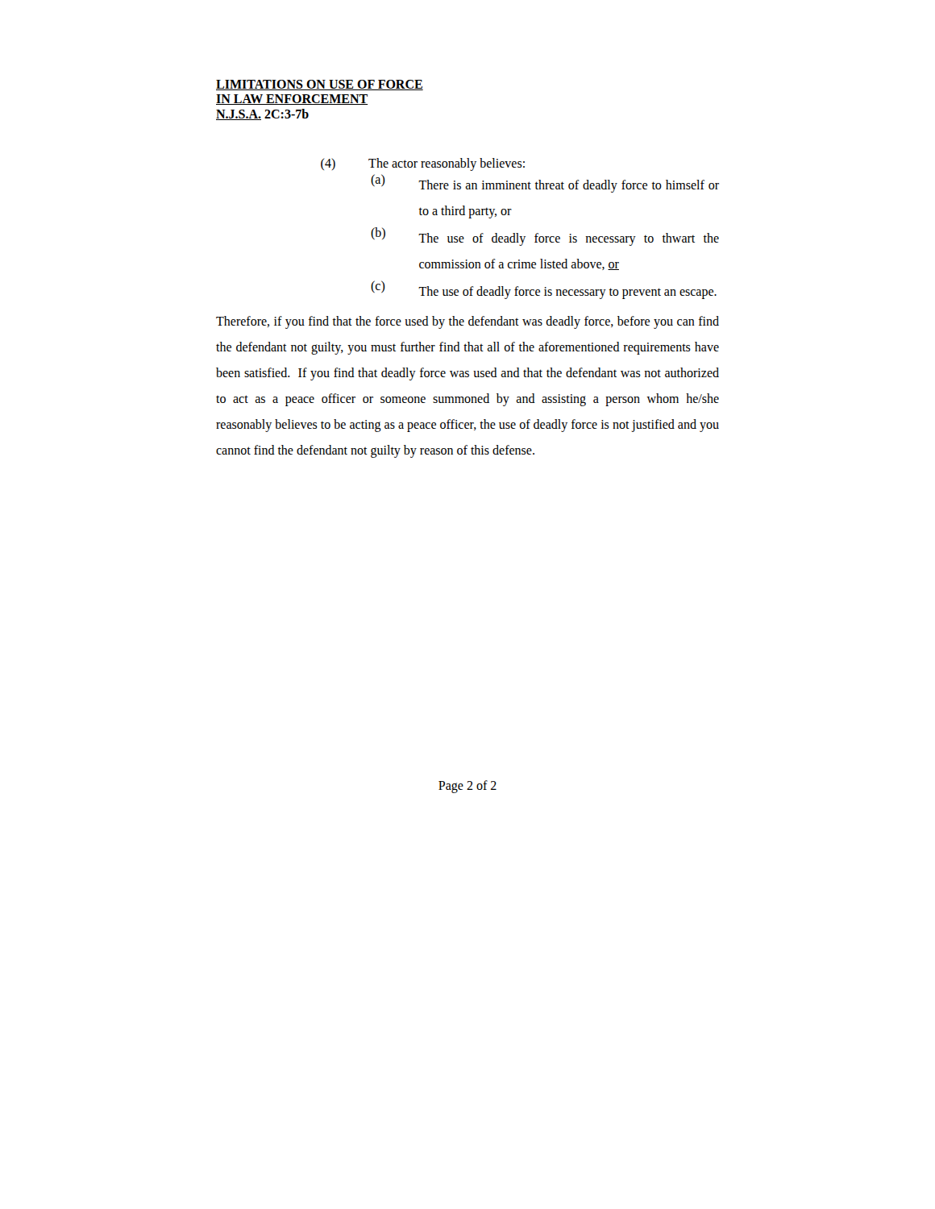LIMITATIONS ON USE OF FORCE
IN LAW ENFORCEMENT
N.J.S.A. 2C:3-7b
(4)
The actor reasonably believes:
(a)
There is an imminent threat of deadly force to himself or to a third party, or
(b)
The use of deadly force is necessary to thwart the commission of a crime listed above, or
(c)
The use of deadly force is necessary to prevent an escape.
Therefore, if you find that the force used by the defendant was deadly force, before you can find the defendant not guilty, you must further find that all of the aforementioned requirements have been satisfied. If you find that deadly force was used and that the defendant was not authorized to act as a peace officer or someone summoned by and assisting a person whom he/she reasonably believes to be acting as a peace officer, the use of deadly force is not justified and you cannot find the defendant not guilty by reason of this defense.
Page 2 of 2